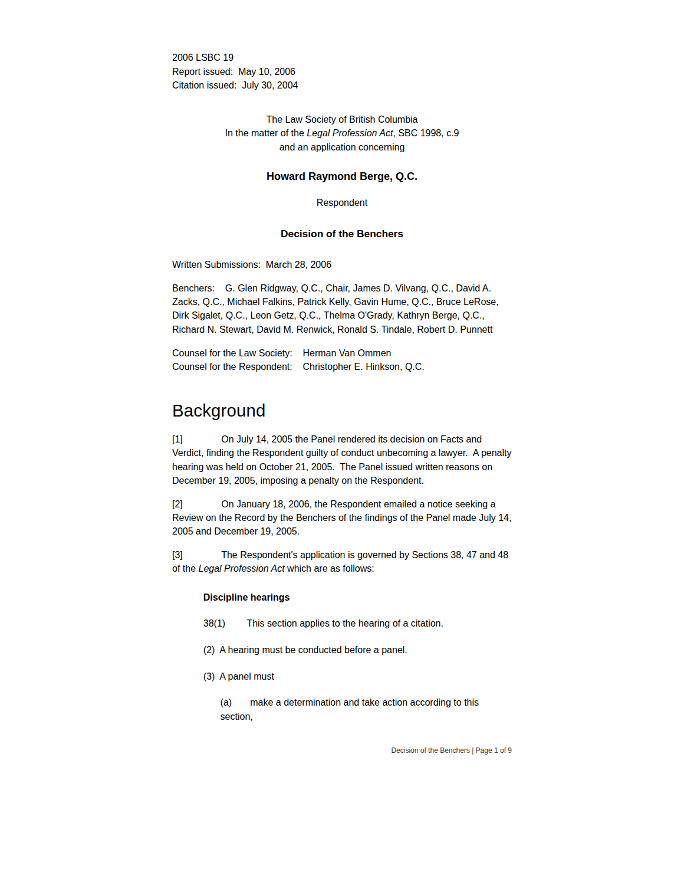2006 LSBC 19
Report issued: May 10, 2006
Citation issued: July 30, 2004
The Law Society of British Columbia
In the matter of the Legal Profession Act, SBC 1998, c.9
and an application concerning
Howard Raymond Berge, Q.C.
Respondent
Decision of the Benchers
Written Submissions: March 28, 2006
Benchers: G. Glen Ridgway, Q.C., Chair, James D. Vilvang, Q.C., David A. Zacks, Q.C., Michael Falkins, Patrick Kelly, Gavin Hume, Q.C., Bruce LeRose, Dirk Sigalet, Q.C., Leon Getz, Q.C., Thelma O'Grady, Kathryn Berge, Q.C., Richard N. Stewart, David M. Renwick, Ronald S. Tindale, Robert D. Punnett
Counsel for the Law Society: Herman Van Ommen
Counsel for the Respondent: Christopher E. Hinkson, Q.C.
Background
[1] On July 14, 2005 the Panel rendered its decision on Facts and Verdict, finding the Respondent guilty of conduct unbecoming a lawyer. A penalty hearing was held on October 21, 2005. The Panel issued written reasons on December 19, 2005, imposing a penalty on the Respondent.
[2] On January 18, 2006, the Respondent emailed a notice seeking a Review on the Record by the Benchers of the findings of the Panel made July 14, 2005 and December 19, 2005.
[3] The Respondent's application is governed by Sections 38, 47 and 48 of the Legal Profession Act which are as follows:
Discipline hearings
38(1) This section applies to the hearing of a citation.
(2) A hearing must be conducted before a panel.
(3) A panel must
(a) make a determination and take action according to this section,
Decision of the Benchers | Page 1 of 9